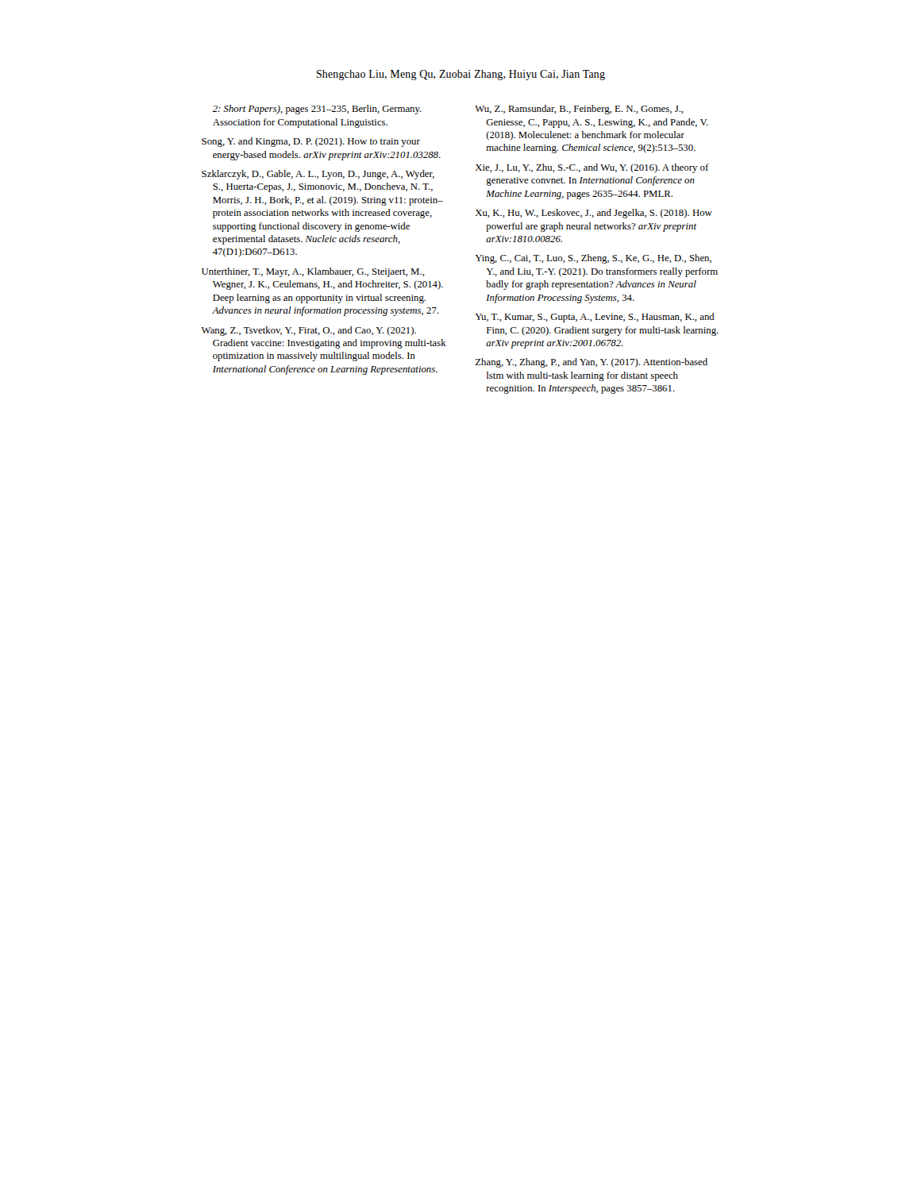Shengchao Liu, Meng Qu, Zuobai Zhang, Huiyu Cai, Jian Tang
2: Short Papers), pages 231–235, Berlin, Germany. Association for Computational Linguistics.
Song, Y. and Kingma, D. P. (2021). How to train your energy-based models. arXiv preprint arXiv:2101.03288.
Szklarczyk, D., Gable, A. L., Lyon, D., Junge, A., Wyder, S., Huerta-Cepas, J., Simonovic, M., Doncheva, N. T., Morris, J. H., Bork, P., et al. (2019). String v11: protein–protein association networks with increased coverage, supporting functional discovery in genome-wide experimental datasets. Nucleic acids research, 47(D1):D607–D613.
Unterthiner, T., Mayr, A., Klambauer, G., Steijaert, M., Wegner, J. K., Ceulemans, H., and Hochreiter, S. (2014). Deep learning as an opportunity in virtual screening. Advances in neural information processing systems, 27.
Wang, Z., Tsvetkov, Y., Firat, O., and Cao, Y. (2021). Gradient vaccine: Investigating and improving multi-task optimization in massively multilingual models. In International Conference on Learning Representations.
Wu, Z., Ramsundar, B., Feinberg, E. N., Gomes, J., Geniesse, C., Pappu, A. S., Leswing, K., and Pande, V. (2018). Moleculenet: a benchmark for molecular machine learning. Chemical science, 9(2):513–530.
Xie, J., Lu, Y., Zhu, S.-C., and Wu, Y. (2016). A theory of generative convnet. In International Conference on Machine Learning, pages 2635–2644. PMLR.
Xu, K., Hu, W., Leskovec, J., and Jegelka, S. (2018). How powerful are graph neural networks? arXiv preprint arXiv:1810.00826.
Ying, C., Cai, T., Luo, S., Zheng, S., Ke, G., He, D., Shen, Y., and Liu, T.-Y. (2021). Do transformers really perform badly for graph representation? Advances in Neural Information Processing Systems, 34.
Yu, T., Kumar, S., Gupta, A., Levine, S., Hausman, K., and Finn, C. (2020). Gradient surgery for multi-task learning. arXiv preprint arXiv:2001.06782.
Zhang, Y., Zhang, P., and Yan, Y. (2017). Attention-based lstm with multi-task learning for distant speech recognition. In Interspeech, pages 3857–3861.